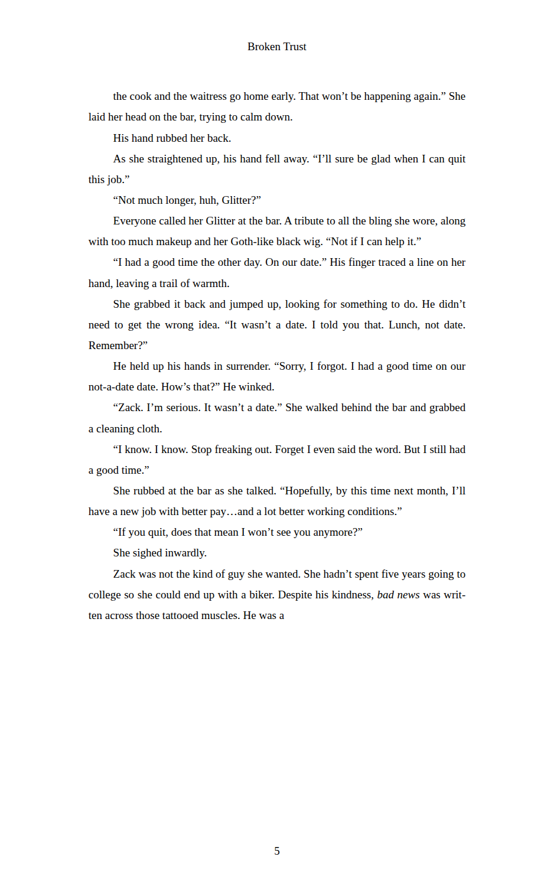Broken Trust
the cook and the waitress go home early. That won’t be happening again.” She laid her head on the bar, trying to calm down.
His hand rubbed her back.
As she straightened up, his hand fell away. “I’ll sure be glad when I can quit this job.”
“Not much longer, huh, Glitter?”
Everyone called her Glitter at the bar. A tribute to all the bling she wore, along with too much makeup and her Goth-like black wig. “Not if I can help it.”
“I had a good time the other day. On our date.” His finger traced a line on her hand, leaving a trail of warmth.
She grabbed it back and jumped up, looking for something to do. He didn’t need to get the wrong idea. “It wasn’t a date. I told you that. Lunch, not date. Remember?”
He held up his hands in surrender. “Sorry, I forgot. I had a good time on our not-a-date date. How’s that?” He winked.
“Zack. I’m serious. It wasn’t a date.” She walked behind the bar and grabbed a cleaning cloth.
“I know. I know. Stop freaking out. Forget I even said the word. But I still had a good time.”
She rubbed at the bar as she talked. “Hopefully, by this time next month, I’ll have a new job with better pay…and a lot better working conditions.”
“If you quit, does that mean I won’t see you anymore?”
She sighed inwardly.
Zack was not the kind of guy she wanted. She hadn’t spent five years going to college so she could end up with a biker. Despite his kindness, bad news was written across those tattooed muscles. He was a
5